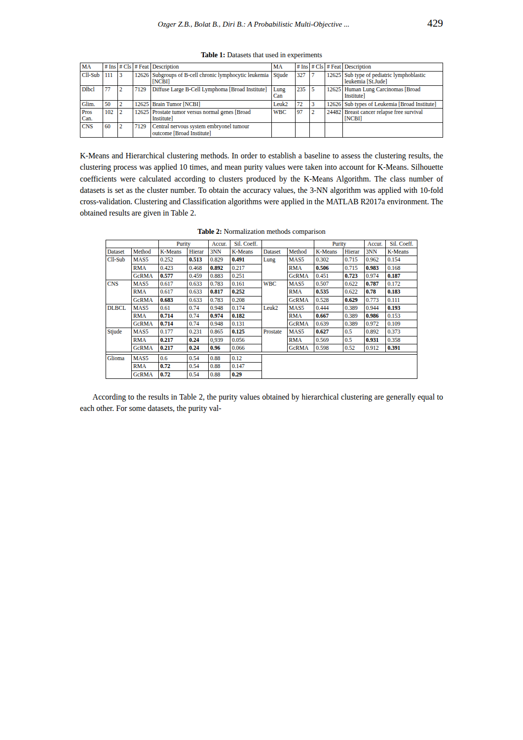Ozger Z.B., Bolat B., Diri B.: A Probabilistic Multi-Objective ...
429
Table 1: Datasets that used in experiments
| MA | # Ins | # Cls | # Feat | Description | MA | # Ins | # Cls | # Feat | Description |
| --- | --- | --- | --- | --- | --- | --- | --- | --- | --- |
| Cll-Sub | 111 | 3 | 12626 | Subgroups of B-cell chronic lymphocytic leukemia [NCBI] | Stjude | 327 | 7 | 12625 | Sub type of pediatric lymphoblastic leukemia [St.Jude] |
| Dlbcl | 77 | 2 | 7129 | Diffuse Large B-Cell Lymphoma [Broad Institute] | Lung Can | 235 | 5 | 12625 | Human Lung Carcinomas [Broad Institute] |
| Glim. | 50 | 2 | 12625 | Brain Tumor [NCBI] | Leuk2 | 72 | 3 | 12626 | Sub types of Leukemia [Broad Institute] |
| Pros Can. | 102 | 2 | 12625 | Prostate tumor versus normal genes [Broad Institute] | WBC | 97 | 2 | 24482 | Breast cancer relapse free survival [NCBI] |
| CNS | 60 | 2 | 7129 | Central nervous system embryonel tumour outcome [Broad Institute] | | | | | |
K-Means and Hierarchical clustering methods. In order to establish a baseline to assess the clustering results, the clustering process was applied 10 times, and mean purity values were taken into account for K-Means. Silhouette coefficients were calculated according to clusters produced by the K-Means Algorithm. The class number of datasets is set as the cluster number. To obtain the accuracy values, the 3-NN algorithm was applied with 10-fold cross-validation. Clustering and Classification algorithms were applied in the MATLAB R2017a environment. The obtained results are given in Table 2.
Table 2: Normalization methods comparison
| | | Purity | Accur. | Sil. Coeff. | | | Purity | Accur. | Sil. Coeff. |
| --- | --- | --- | --- | --- | --- | --- | --- | --- | --- |
| Dataset | Method | K-Means | Hierar | 3NN | K-Means | Dataset | Method | K-Means | Hierar | 3NN | K-Means |
| Cll-Sub | MAS5 | 0.252 | 0.513 | 0.829 | 0.491 | Lung | MAS5 | 0.302 | 0.715 | 0.962 | 0.154 |
| RMA | 0.423 | 0.468 | 0.892 | 0.217 | RMA | 0.506 | 0.715 | 0.983 | 0.168 |
| GcRMA | 0.577 | 0.459 | 0.883 | 0.251 | GcRMA | 0.451 | 0.723 | 0.974 | 0.187 |
| CNS | MAS5 | 0.617 | 0.633 | 0.783 | 0.161 | WBC | MAS5 | 0.507 | 0.622 | 0.787 | 0.172 |
| RMA | 0.617 | 0.633 | 0.817 | 0.252 | RMA | 0.535 | 0.622 | 0.78 | 0.183 |
| GcRMA | 0.683 | 0.633 | 0.783 | 0.208 | GcRMA | 0.528 | 0.629 | 0.773 | 0.111 |
| DLBCL | MAS5 | 0.61 | 0.74 | 0.948 | 0.174 | Leuk2 | MAS5 | 0.444 | 0.389 | 0.944 | 0.193 |
| RMA | 0.714 | 0.74 | 0.974 | 0.182 | RMA | 0.667 | 0.389 | 0.986 | 0.153 |
| GcRMA | 0.714 | 0.74 | 0.948 | 0.131 | GcRMA | 0.639 | 0.389 | 0.972 | 0.109 |
| Stjude | MAS5 | 0.177 | 0.231 | 0.865 | 0.125 | Prostate | MAS5 | 0.627 | 0.5 | 0.892 | 0.373 |
| RMA | 0.217 | 0.24 | 0,939 | 0.056 | RMA | 0.569 | 0.5 | 0.931 | 0.358 |
| GcRMA | 0.217 | 0.24 | 0.96 | 0.066 | GcRMA | 0.598 | 0.52 | 0.912 | 0.391 |
| Glioma | MAS5 | 0.6 | 0.54 | 0.88 | 0.12 | | | | | | |
| RMA | 0.72 | 0.54 | 0.88 | 0.147 | | | | | | |
| GcRMA | 0.72 | 0.54 | 0.88 | 0.29 | | | | | | |
According to the results in Table 2, the purity values obtained by hierarchical clustering are generally equal to each other. For some datasets, the purity val-